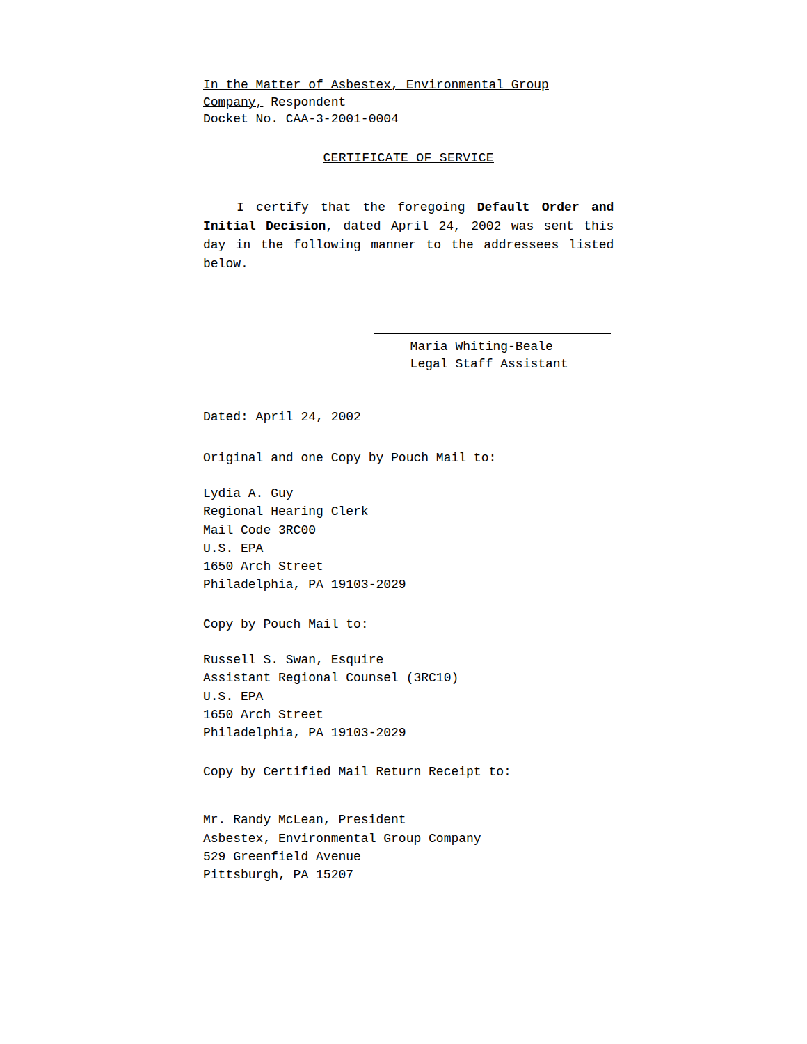In the Matter of Asbestex, Environmental Group Company, Respondent
Docket No. CAA-3-2001-0004
CERTIFICATE OF SERVICE
I certify that the foregoing Default Order and Initial Decision, dated April 24, 2002 was sent this day in the following manner to the addressees listed below.
Maria Whiting-Beale
Legal Staff Assistant
Dated: April 24, 2002
Original and one Copy by Pouch Mail to:
Lydia A. Guy
Regional Hearing Clerk
Mail Code 3RC00
U.S. EPA
1650 Arch Street
Philadelphia, PA 19103-2029
Copy by Pouch Mail to:
Russell S. Swan, Esquire
Assistant Regional Counsel (3RC10)
U.S. EPA
1650 Arch Street
Philadelphia, PA 19103-2029
Copy by Certified Mail Return Receipt to:
Mr. Randy McLean, President
Asbestex, Environmental Group Company
529 Greenfield Avenue
Pittsburgh, PA 15207